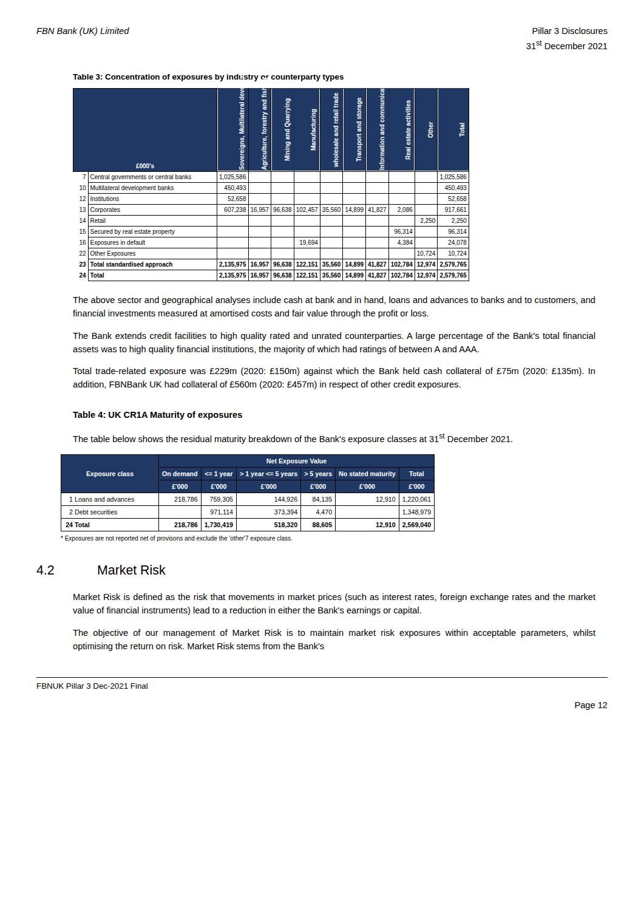FBN Bank (UK) Limited
Pillar 3 Disclosures
31st December 2021
Table 3: Concentration of exposures by industry or counterparty types
| £000's | Sovereigns, Multilateral development banks, Financial Institutions | Agriculture, forestry and fishing | Mining and Quarrying | Manufacturing | wholesale and retail trade | Transport and storage | Information and communication | Real estate activities | Other | Total |
| --- | --- | --- | --- | --- | --- | --- | --- | --- | --- | --- |
| 7 | Central governments or central banks | 1,025,586 | | | | | | | | | 1,025,586 |
| 10 | Multilateral development banks | 450,493 | | | | | | | | | 450,493 |
| 12 | Institutions | 52,658 | | | | | | | | | 52,658 |
| 13 | Corporates | 607,238 | 16,957 | 96,638 | 102,457 | 35,560 | 14,899 | 41,827 | 2,086 | | 917,661 |
| 14 | Retail | | | | | | | | | 2,250 | 2,250 |
| 15 | Secured by real estate property | | | | | | | | 96,314 | | 96,314 |
| 16 | Exposures in default | | | | 19,694 | | | | 4,384 | | 24,078 |
| 22 | Other Exposures | | | | | | | | | 10,724 | 10,724 |
| 23 | Total standardised approach | 2,135,975 | 16,957 | 96,638 | 122,151 | 35,560 | 14,899 | 41,827 | 102,784 | 12,974 | 2,579,765 |
| 24 | Total | 2,135,975 | 16,957 | 96,638 | 122,151 | 35,560 | 14,899 | 41,827 | 102,784 | 12,974 | 2,579,765 |
The above sector and geographical analyses include cash at bank and in hand, loans and advances to banks and to customers, and financial investments measured at amortised costs and fair value through the profit or loss.
The Bank extends credit facilities to high quality rated and unrated counterparties. A large percentage of the Bank's total financial assets was to high quality financial institutions, the majority of which had ratings of between A and AAA.
Total trade-related exposure was £229m (2020: £150m) against which the Bank held cash collateral of £75m (2020: £135m). In addition, FBNBank UK had collateral of £560m (2020: £457m) in respect of other credit exposures.
Table 4: UK CR1A Maturity of exposures
The table below shows the residual maturity breakdown of the Bank's exposure classes at 31st December 2021.
| Exposure class | Net Exposure Value |
| --- | --- |
| On demand | <= 1 year | > 1 year <= 5 years | > 5 years | No stated maturity | Total |
| £'000 | £'000 | £'000 | £'000 | £'000 | £'000 |
| 1 Loans and advances | 218,786 | 759,305 | 144,926 | 84,135 | 12,910 | 1,220,061 |
| 2 Debt securities | | 971,114 | 373,394 | 4,470 | | 1,348,979 |
| 24 Total | 218,786 | 1,730,419 | 518,320 | 88,605 | 12,910 | 2,569,040 |
* Exposures are not reported net of provisons and exclude the 'other'7 exposure class.
4.2 Market Risk
Market Risk is defined as the risk that movements in market prices (such as interest rates, foreign exchange rates and the market value of financial instruments) lead to a reduction in either the Bank's earnings or capital.
The objective of our management of Market Risk is to maintain market risk exposures within acceptable parameters, whilst optimising the return on risk. Market Risk stems from the Bank's
FBNUK Pillar 3 Dec-2021 Final
Page 12